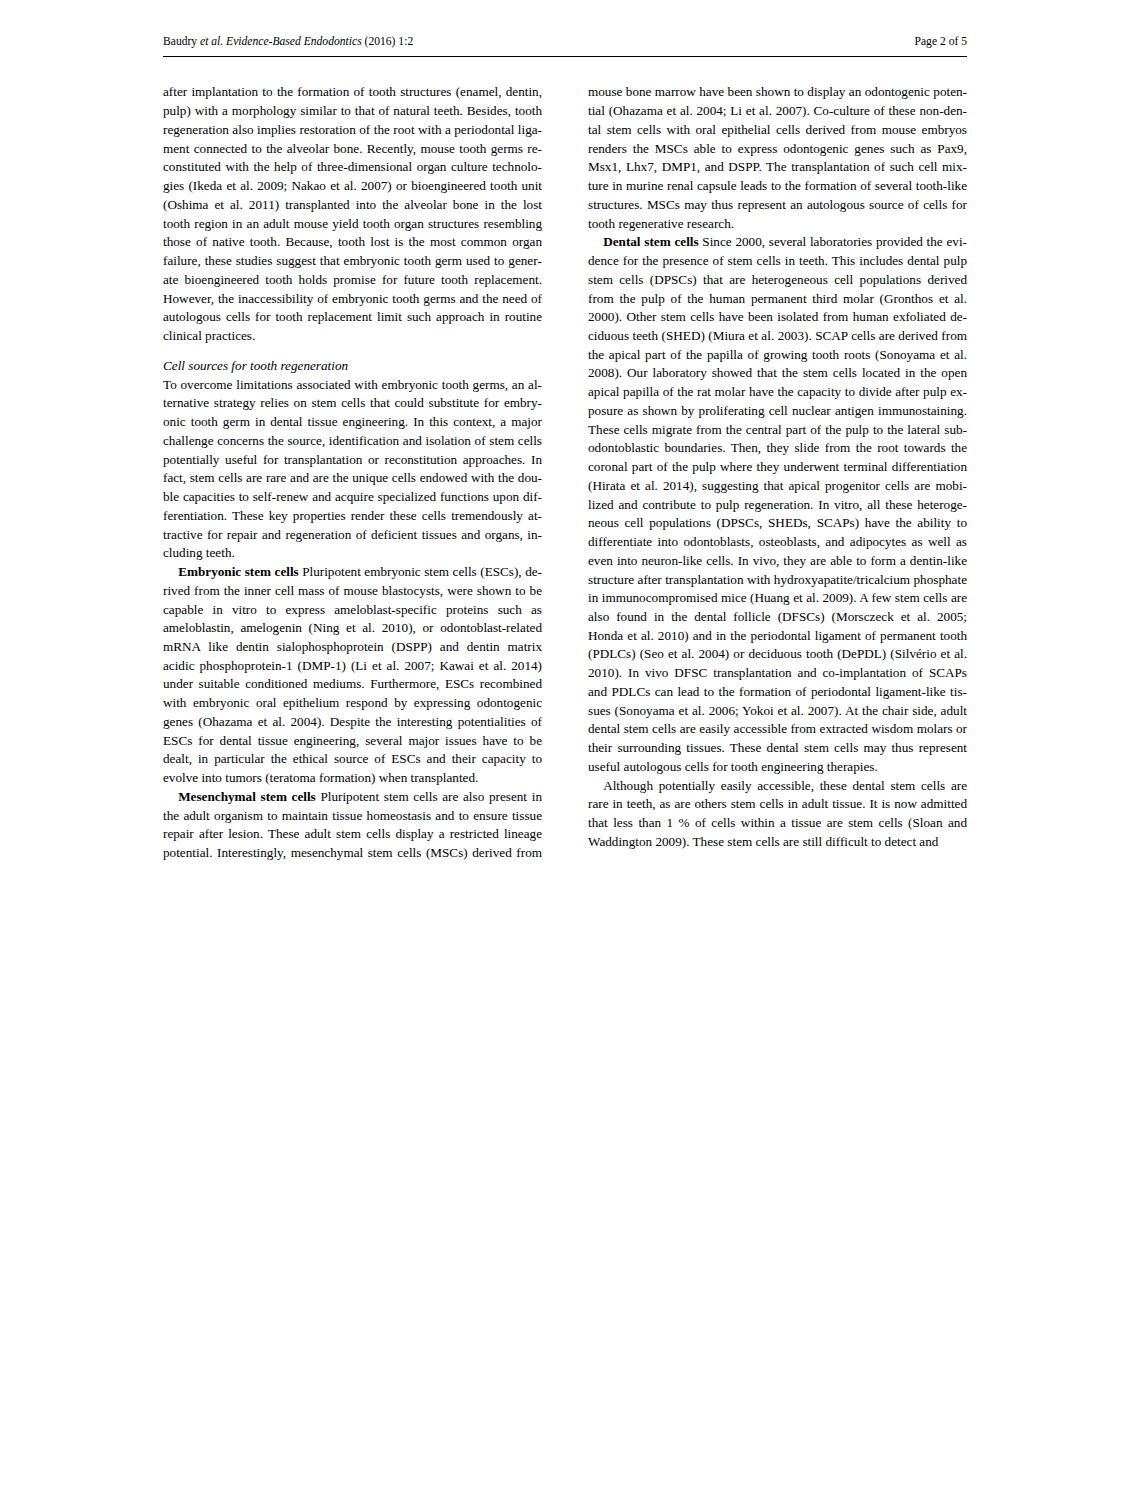Baudry et al. Evidence-Based Endodontics (2016) 1:2
Page 2 of 5
after implantation to the formation of tooth structures (enamel, dentin, pulp) with a morphology similar to that of natural teeth. Besides, tooth regeneration also implies restoration of the root with a periodontal ligament connected to the alveolar bone. Recently, mouse tooth germs reconstituted with the help of three-dimensional organ culture technologies (Ikeda et al. 2009; Nakao et al. 2007) or bioengineered tooth unit (Oshima et al. 2011) transplanted into the alveolar bone in the lost tooth region in an adult mouse yield tooth organ structures resembling those of native tooth. Because, tooth lost is the most common organ failure, these studies suggest that embryonic tooth germ used to generate bioengineered tooth holds promise for future tooth replacement. However, the inaccessibility of embryonic tooth germs and the need of autologous cells for tooth replacement limit such approach in routine clinical practices.
Cell sources for tooth regeneration
To overcome limitations associated with embryonic tooth germs, an alternative strategy relies on stem cells that could substitute for embryonic tooth germ in dental tissue engineering. In this context, a major challenge concerns the source, identification and isolation of stem cells potentially useful for transplantation or reconstitution approaches. In fact, stem cells are rare and are the unique cells endowed with the double capacities to self-renew and acquire specialized functions upon differentiation. These key properties render these cells tremendously attractive for repair and regeneration of deficient tissues and organs, including teeth.
Embryonic stem cells Pluripotent embryonic stem cells (ESCs), derived from the inner cell mass of mouse blastocysts, were shown to be capable in vitro to express ameloblast-specific proteins such as ameloblastin, amelogenin (Ning et al. 2010), or odontoblast-related mRNA like dentin sialophosphoprotein (DSPP) and dentin matrix acidic phosphoprotein-1 (DMP-1) (Li et al. 2007; Kawai et al. 2014) under suitable conditioned mediums. Furthermore, ESCs recombined with embryonic oral epithelium respond by expressing odontogenic genes (Ohazama et al. 2004). Despite the interesting potentialities of ESCs for dental tissue engineering, several major issues have to be dealt, in particular the ethical source of ESCs and their capacity to evolve into tumors (teratoma formation) when transplanted.
Mesenchymal stem cells Pluripotent stem cells are also present in the adult organism to maintain tissue homeostasis and to ensure tissue repair after lesion. These adult stem cells display a restricted lineage potential. Interestingly, mesenchymal stem cells (MSCs) derived from mouse bone marrow have been shown to display an odontogenic potential (Ohazama et al. 2004; Li et al. 2007). Co-culture of these non-dental stem cells with oral epithelial cells derived from mouse embryos renders the MSCs able to express odontogenic genes such as Pax9, Msx1, Lhx7, DMP1, and DSPP. The transplantation of such cell mixture in murine renal capsule leads to the formation of several tooth-like structures. MSCs may thus represent an autologous source of cells for tooth regenerative research.
Dental stem cells Since 2000, several laboratories provided the evidence for the presence of stem cells in teeth. This includes dental pulp stem cells (DPSCs) that are heterogeneous cell populations derived from the pulp of the human permanent third molar (Gronthos et al. 2000). Other stem cells have been isolated from human exfoliated deciduous teeth (SHED) (Miura et al. 2003). SCAP cells are derived from the apical part of the papilla of growing tooth roots (Sonoyama et al. 2008). Our laboratory showed that the stem cells located in the open apical papilla of the rat molar have the capacity to divide after pulp exposure as shown by proliferating cell nuclear antigen immunostaining. These cells migrate from the central part of the pulp to the lateral sub-odontoblastic boundaries. Then, they slide from the root towards the coronal part of the pulp where they underwent terminal differentiation (Hirata et al. 2014), suggesting that apical progenitor cells are mobilized and contribute to pulp regeneration. In vitro, all these heterogeneous cell populations (DPSCs, SHEDs, SCAPs) have the ability to differentiate into odontoblasts, osteoblasts, and adipocytes as well as even into neuron-like cells. In vivo, they are able to form a dentin-like structure after transplantation with hydroxyapatite/tricalcium phosphate in immunocompromised mice (Huang et al. 2009). A few stem cells are also found in the dental follicle (DFSCs) (Morsczeck et al. 2005; Honda et al. 2010) and in the periodontal ligament of permanent tooth (PDLCs) (Seo et al. 2004) or deciduous tooth (DePDL) (Silvério et al. 2010). In vivo DFSC transplantation and co-implantation of SCAPs and PDLCs can lead to the formation of periodontal ligament-like tissues (Sonoyama et al. 2006; Yokoi et al. 2007). At the chair side, adult dental stem cells are easily accessible from extracted wisdom molars or their surrounding tissues. These dental stem cells may thus represent useful autologous cells for tooth engineering therapies.
Although potentially easily accessible, these dental stem cells are rare in teeth, as are others stem cells in adult tissue. It is now admitted that less than 1 % of cells within a tissue are stem cells (Sloan and Waddington 2009). These stem cells are still difficult to detect and